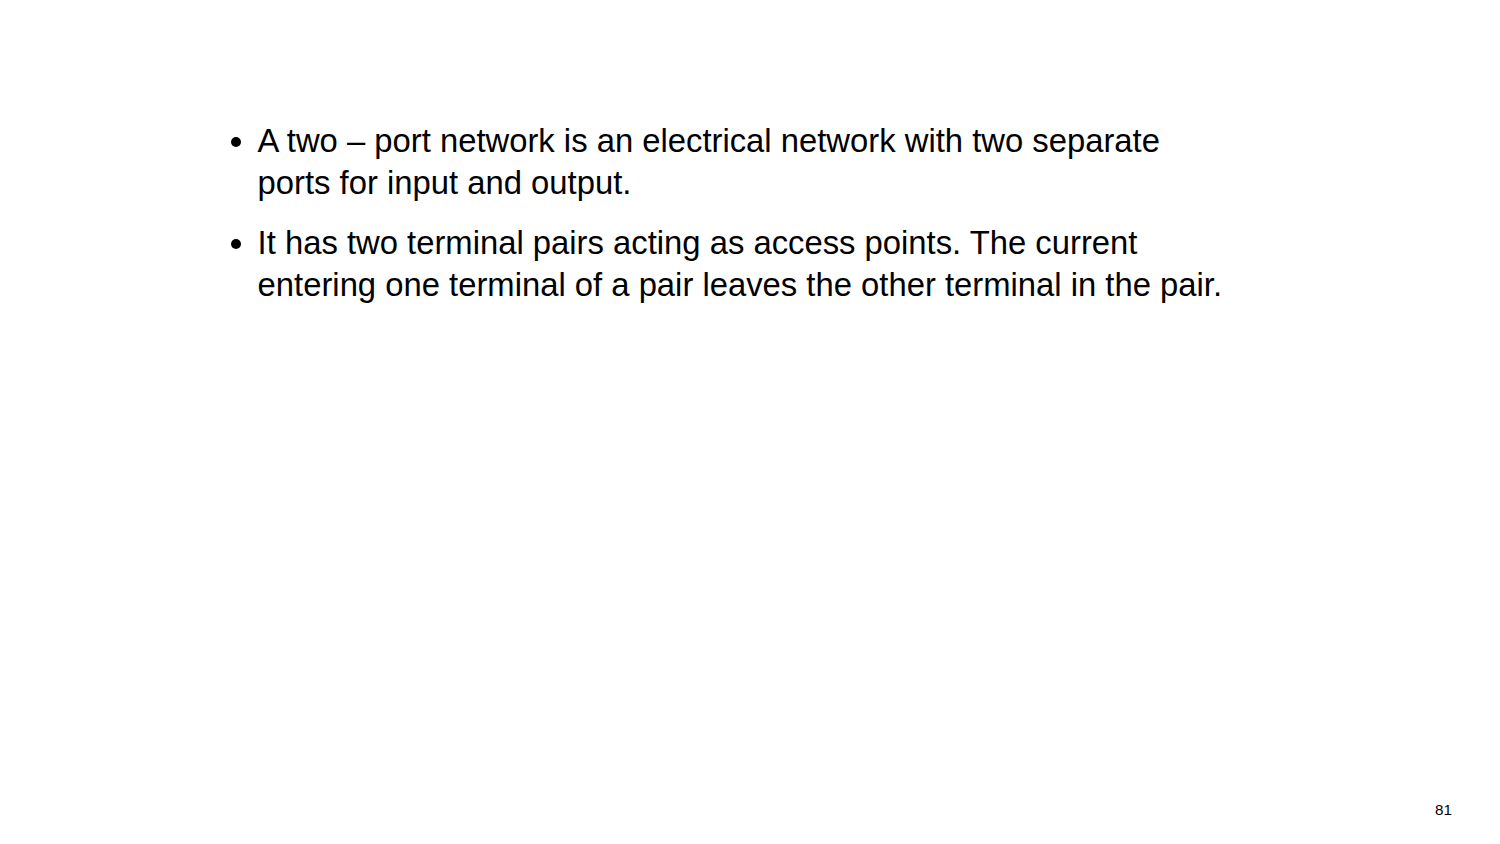A two – port network is an electrical network with two separate ports for input and output.
It has two terminal pairs acting as access points. The current entering one terminal of a pair leaves the other terminal in the pair.
81